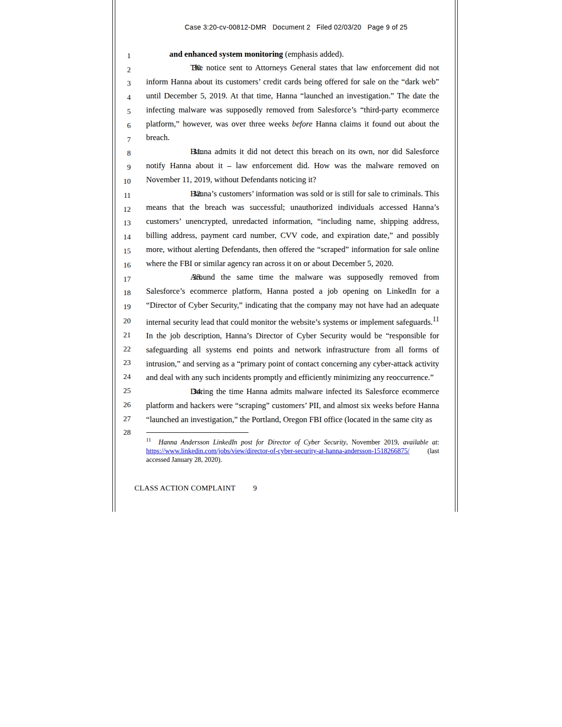Case 3:20-cv-00812-DMR Document 2 Filed 02/03/20 Page 9 of 25
1
2
3
4
5
6
7
8
9
10
11
12
13
14
15
16
17
18
19
20
21
22
23
24
25
26
27
28
and enhanced system monitoring (emphasis added).
30. The notice sent to Attorneys General states that law enforcement did not inform Hanna about its customers’ credit cards being offered for sale on the “dark web” until December 5, 2019. At that time, Hanna “launched an investigation.” The date the infecting malware was supposedly removed from Salesforce’s “third-party ecommerce platform,” however, was over three weeks before Hanna claims it found out about the breach.
31. Hanna admits it did not detect this breach on its own, nor did Salesforce notify Hanna about it – law enforcement did. How was the malware removed on November 11, 2019, without Defendants noticing it?
32. Hanna’s customers’ information was sold or is still for sale to criminals. This means that the breach was successful; unauthorized individuals accessed Hanna’s customers’ unencrypted, unredacted information, “including name, shipping address, billing address, payment card number, CVV code, and expiration date,” and possibly more, without alerting Defendants, then offered the “scraped” information for sale online where the FBI or similar agency ran across it on or about December 5, 2020.
33. Around the same time the malware was supposedly removed from Salesforce’s ecommerce platform, Hanna posted a job opening on LinkedIn for a “Director of Cyber Security,” indicating that the company may not have had an adequate internal security lead that could monitor the website’s systems or implement safeguards.11 In the job description, Hanna’s Director of Cyber Security would be “responsible for safeguarding all systems end points and network infrastructure from all forms of intrusion,” and serving as a “primary point of contact concerning any cyber-attack activity and deal with any such incidents promptly and efficiently minimizing any reoccurrence.”
34. During the time Hanna admits malware infected its Salesforce ecommerce platform and hackers were “scraping” customers’ PII, and almost six weeks before Hanna “launched an investigation,” the Portland, Oregon FBI office (located in the same city as
11 Hanna Andersson LinkedIn post for Director of Cyber Security, November 2019, available at: https://www.linkedin.com/jobs/view/director-of-cyber-security-at-hanna-andersson-1518266875/ (last accessed January 28, 2020).
CLASS ACTION COMPLAINT 9